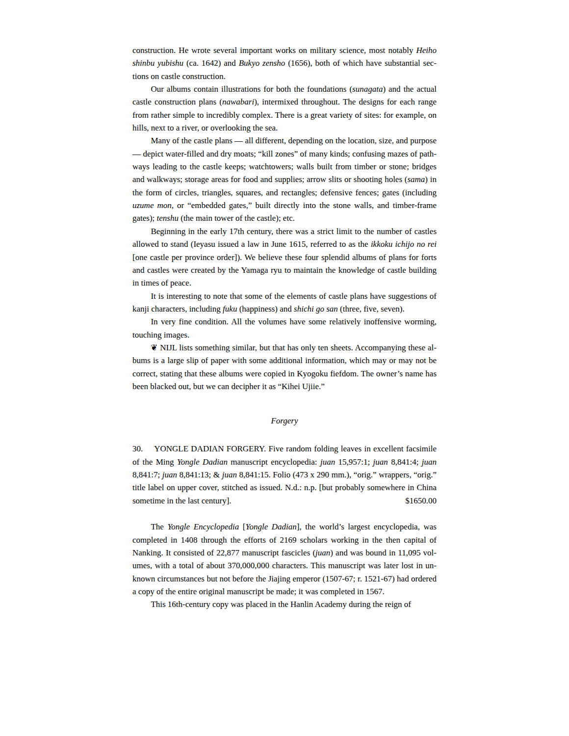construction. He wrote several important works on military science, most notably Heiho shinbu yubishu (ca. 1642) and Bukyo zensho (1656), both of which have substantial sections on castle construction.
Our albums contain illustrations for both the foundations (sunagata) and the actual castle construction plans (nawabari), intermixed throughout. The designs for each range from rather simple to incredibly complex. There is a great variety of sites: for example, on hills, next to a river, or overlooking the sea.
Many of the castle plans — all different, depending on the location, size, and purpose — depict water-filled and dry moats; “kill zones” of many kinds; confusing mazes of pathways leading to the castle keeps; watchtowers; walls built from timber or stone; bridges and walkways; storage areas for food and supplies; arrow slits or shooting holes (sama) in the form of circles, triangles, squares, and rectangles; defensive fences; gates (including uzume mon, or “embedded gates,” built directly into the stone walls, and timber-frame gates); tenshu (the main tower of the castle); etc.
Beginning in the early 17th century, there was a strict limit to the number of castles allowed to stand (Ieyasu issued a law in June 1615, referred to as the ikkoku ichijo no rei [one castle per province order]). We believe these four splendid albums of plans for forts and castles were created by the Yamaga ryu to maintain the knowledge of castle building in times of peace.
It is interesting to note that some of the elements of castle plans have suggestions of kanji characters, including fuku (happiness) and shichi go san (three, five, seven).
In very fine condition. All the volumes have some relatively inoffensive worming, touching images.
❦ NIJL lists something similar, but that has only ten sheets. Accompanying these albums is a large slip of paper with some additional information, which may or may not be correct, stating that these albums were copied in Kyogoku fiefdom. The owner’s name has been blacked out, but we can decipher it as “Kihei Ujiie.”
Forgery
30. YONGLE DADIAN FORGERY. Five random folding leaves in excellent facsimile of the Ming Yongle Dadian manuscript encyclopedia: juan 15,957:1; juan 8,841:4; juan 8,841:7; juan 8,841:13; & juan 8,841:15. Folio (473 x 290 mm.), “orig.” wrappers, “orig.” title label on upper cover, stitched as issued. N.d.: n.p. [but probably somewhere in China sometime in the last century]. $1650.00
The Yongle Encyclopedia [Yongle Dadian], the world’s largest encyclopedia, was completed in 1408 through the efforts of 2169 scholars working in the then capital of Nanking. It consisted of 22,877 manuscript fascicles (juan) and was bound in 11,095 volumes, with a total of about 370,000,000 characters. This manuscript was later lost in unknown circumstances but not before the Jiajing emperor (1507-67; r. 1521-67) had ordered a copy of the entire original manuscript be made; it was completed in 1567.
This 16th-century copy was placed in the Hanlin Academy during the reign of